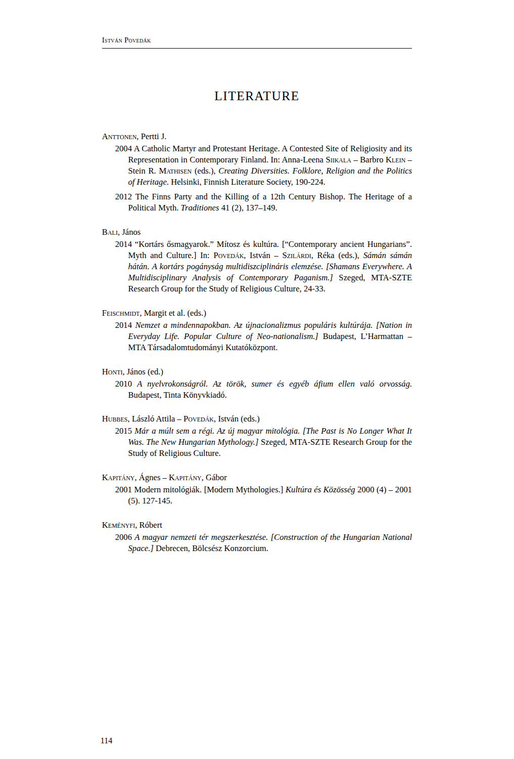István Povedák
LITERATURE
Anttonen, Pertti J.
2004 A Catholic Martyr and Protestant Heritage. A Contested Site of Religiosity and its Representation in Contemporary Finland. In: Anna-Leena Siikala – Barbro Klein – Stein R. Mathisen (eds.), Creating Diversities. Folklore, Religion and the Politics of Heritage. Helsinki, Finnish Literature Society, 190-224.
2012 The Finns Party and the Killing of a 12th Century Bishop. The Heritage of a Political Myth. Traditiones 41 (2), 137–149.
Bali, János
2014 “Kortárs ősmagyarok.” Mítosz és kultúra. [“Contemporary ancient Hungarians”. Myth and Culture.] In: Povedák, István – Szilárdi, Réka (eds.), Sámán sámán hátán. A kortárs pogányság multidiszciplináris elemzése. [Shamans Everywhere. A Multidisciplinary Analysis of Contemporary Paganism.] Szeged, MTA-SZTE Research Group for the Study of Religious Culture, 24-33.
Feischmidt, Margit et al. (eds.)
2014 Nemzet a mindennapokban. Az újnacionalizmus populáris kultúrája. [Nation in Everyday Life. Popular Culture of Neo-nationalism.] Budapest, L’Harmattan – MTA Társadalomtudományi Kutatóközpont.
Honti, János (ed.)
2010 A nyelvrokonságról. Az török, sumer és egyéb áfium ellen való orvosság. Budapest, Tinta Könyvkiadó.
Hubbes, László Attila – Povedák, István (eds.)
2015 Már a múlt sem a régi. Az új magyar mitológia. [The Past is No Longer What It Was. The New Hungarian Mythology.] Szeged, MTA-SZTE Research Group for the Study of Religious Culture.
Kapitány, Ágnes – Kapitány, Gábor
2001 Modern mitológiák. [Modern Mythologies.] Kultúra és Közösség 2000 (4) – 2001 (5). 127-145.
Keményfi, Róbert
2006 A magyar nemzeti tér megszerkesztése. [Construction of the Hungarian National Space.] Debrecen, Bölcsész Konzorcium.
114